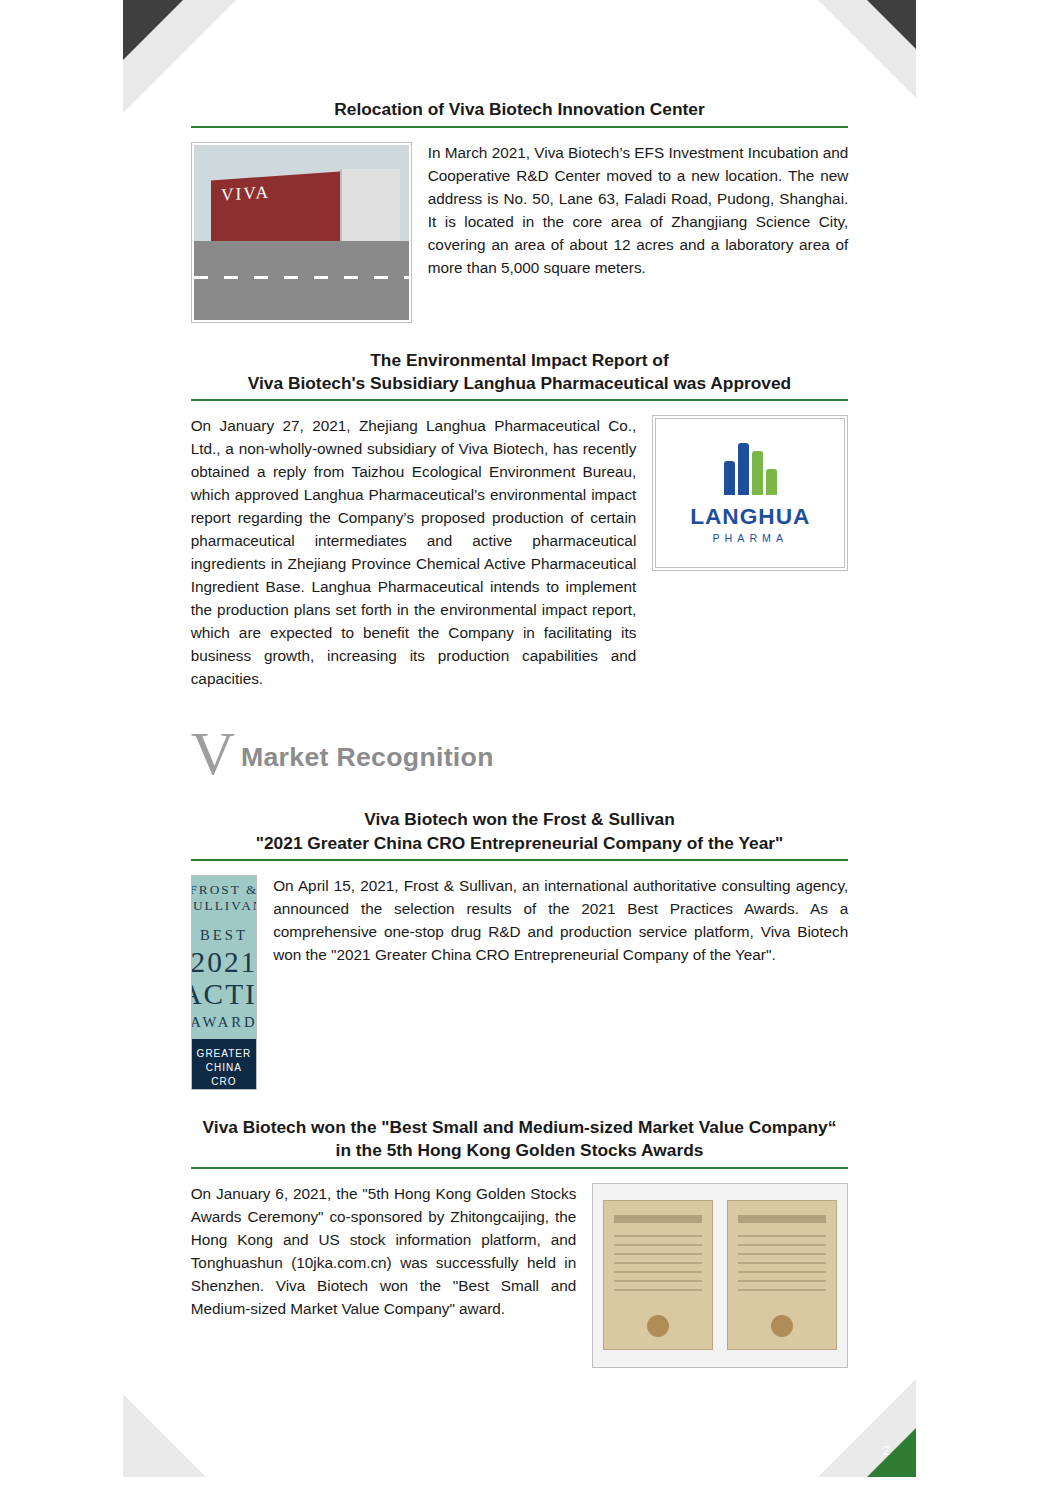2
Relocation of Viva Biotech Innovation Center
VIVA
In March 2021, Viva Biotech’s EFS Investment Incubation and Cooperative R&D Center moved to a new location. The new address is No. 50, Lane 63, Faladi Road, Pudong, Shanghai. It is located in the core area of Zhangjiang Science City, covering an area of about 12 acres and a laboratory area of more than 5,000 square meters.
The Environmental Impact Report of
Viva Biotech's Subsidiary Langhua Pharmaceutical was Approved
On January 27, 2021, Zhejiang Langhua Pharmaceutical Co., Ltd., a non-wholly-owned subsidiary of Viva Biotech, has recently obtained a reply from Taizhou Ecological Environment Bureau, which approved Langhua Pharmaceutical’s environmental impact report regarding the Company’s proposed production of certain pharmaceutical intermediates and active pharmaceutical ingredients in Zhejiang Province Chemical Active Pharmaceutical Ingredient Base. Langhua Pharmaceutical intends to implement the production plans set forth in the environmental impact report, which are expected to benefit the Company in facilitating its business growth, increasing its production capabilities and capacities.
LANGHUA
PHARMA
V
Market Recognition
Viva Biotech won the Frost & Sullivan
"2021 Greater China CRO Entrepreneurial Company of the Year"
FROST & SULLIVAN
BEST
2021 PRACTICES
AWARD
GREATER CHINA
CRO ENTREPRENEURIAL
COMPANY OF THE YEAR
On April 15, 2021, Frost & Sullivan, an international authoritative consulting agency, announced the selection results of the 2021 Best Practices Awards. As a comprehensive one-stop drug R&D and production service platform, Viva Biotech won the "2021 Greater China CRO Entrepreneurial Company of the Year".
Viva Biotech won the "Best Small and Medium-sized Market Value Company“
in the 5th Hong Kong Golden Stocks Awards
On January 6, 2021, the "5th Hong Kong Golden Stocks Awards Ceremony" co-sponsored by Zhitongcaijing, the Hong Kong and US stock information platform, and Tonghuashun (10jka.com.cn) was successfully held in Shenzhen. Viva Biotech won the "Best Small and Medium-sized Market Value Company" award.